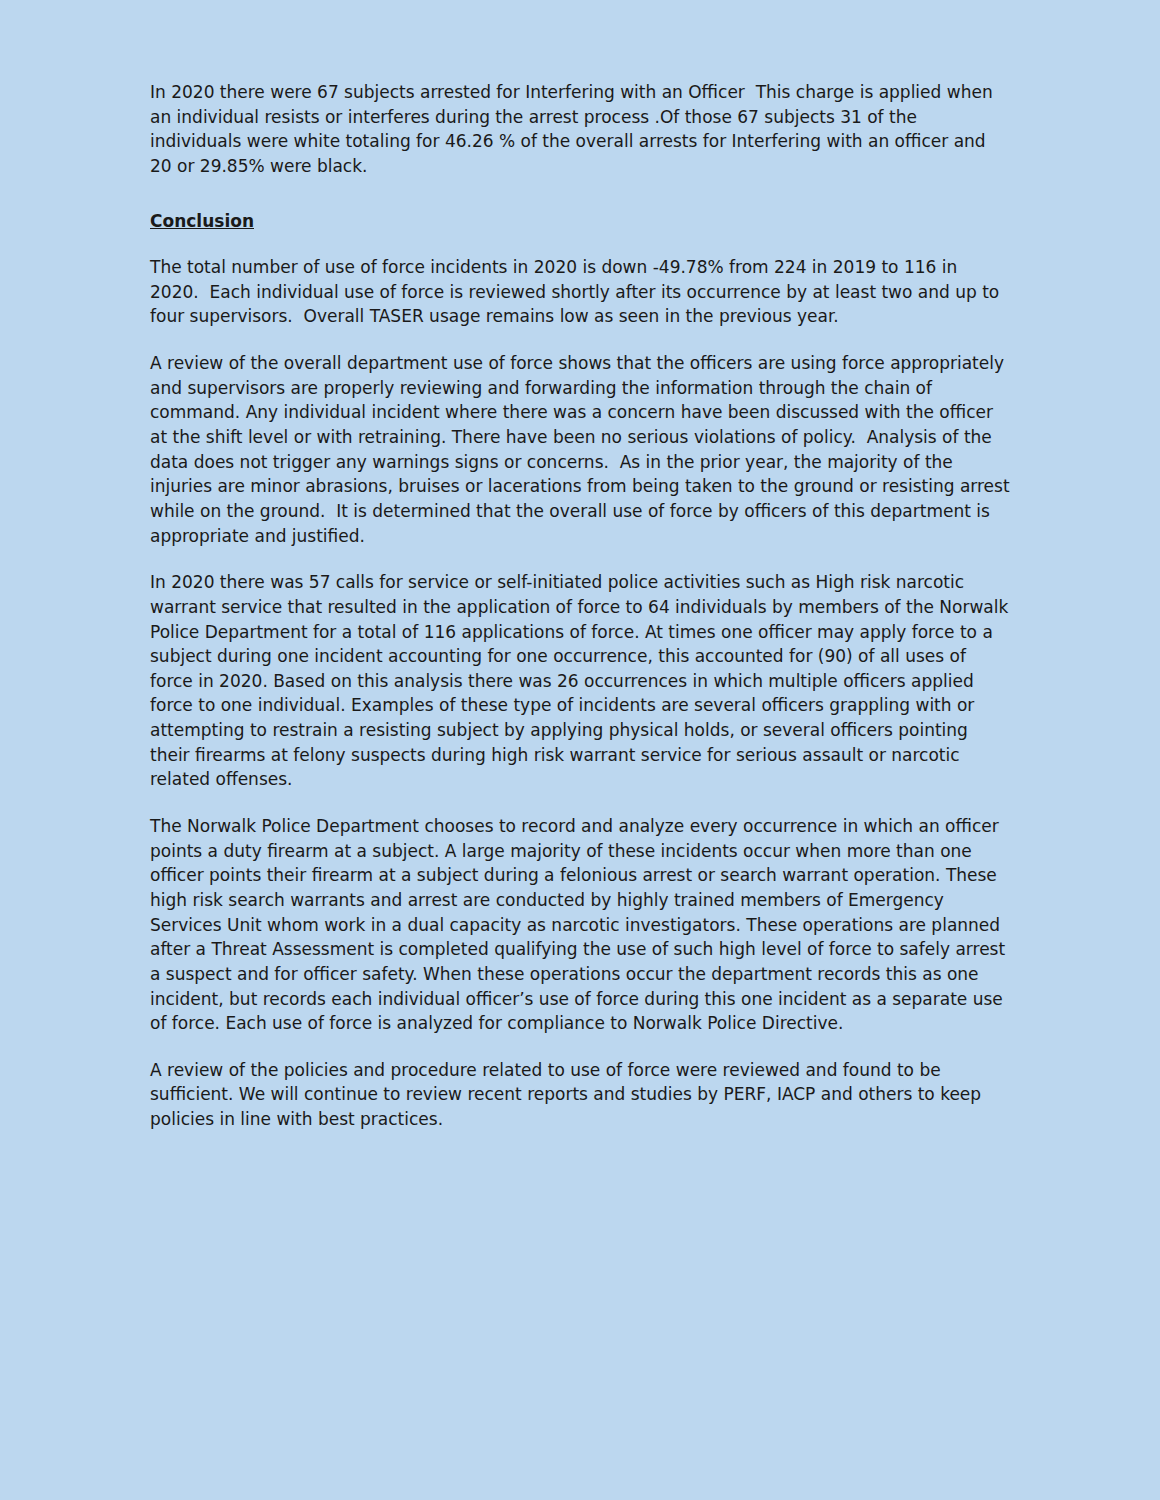In 2020 there were 67 subjects arrested for Interfering with an Officer This charge is applied when an individual resists or interferes during the arrest process .Of those 67 subjects 31 of the individuals were white totaling for 46.26 % of the overall arrests for Interfering with an officer and 20 or 29.85% were black.
Conclusion
The total number of use of force incidents in 2020 is down -49.78% from 224 in 2019 to 116 in 2020. Each individual use of force is reviewed shortly after its occurrence by at least two and up to four supervisors. Overall TASER usage remains low as seen in the previous year.
A review of the overall department use of force shows that the officers are using force appropriately and supervisors are properly reviewing and forwarding the information through the chain of command. Any individual incident where there was a concern have been discussed with the officer at the shift level or with retraining. There have been no serious violations of policy. Analysis of the data does not trigger any warnings signs or concerns. As in the prior year, the majority of the injuries are minor abrasions, bruises or lacerations from being taken to the ground or resisting arrest while on the ground. It is determined that the overall use of force by officers of this department is appropriate and justified.
In 2020 there was 57 calls for service or self-initiated police activities such as High risk narcotic warrant service that resulted in the application of force to 64 individuals by members of the Norwalk Police Department for a total of 116 applications of force. At times one officer may apply force to a subject during one incident accounting for one occurrence, this accounted for (90) of all uses of force in 2020. Based on this analysis there was 26 occurrences in which multiple officers applied force to one individual. Examples of these type of incidents are several officers grappling with or attempting to restrain a resisting subject by applying physical holds, or several officers pointing their firearms at felony suspects during high risk warrant service for serious assault or narcotic related offenses.
The Norwalk Police Department chooses to record and analyze every occurrence in which an officer points a duty firearm at a subject. A large majority of these incidents occur when more than one officer points their firearm at a subject during a felonious arrest or search warrant operation. These high risk search warrants and arrest are conducted by highly trained members of Emergency Services Unit whom work in a dual capacity as narcotic investigators. These operations are planned after a Threat Assessment is completed qualifying the use of such high level of force to safely arrest a suspect and for officer safety. When these operations occur the department records this as one incident, but records each individual officer’s use of force during this one incident as a separate use of force. Each use of force is analyzed for compliance to Norwalk Police Directive.
A review of the policies and procedure related to use of force were reviewed and found to be sufficient. We will continue to review recent reports and studies by PERF, IACP and others to keep policies in line with best practices.